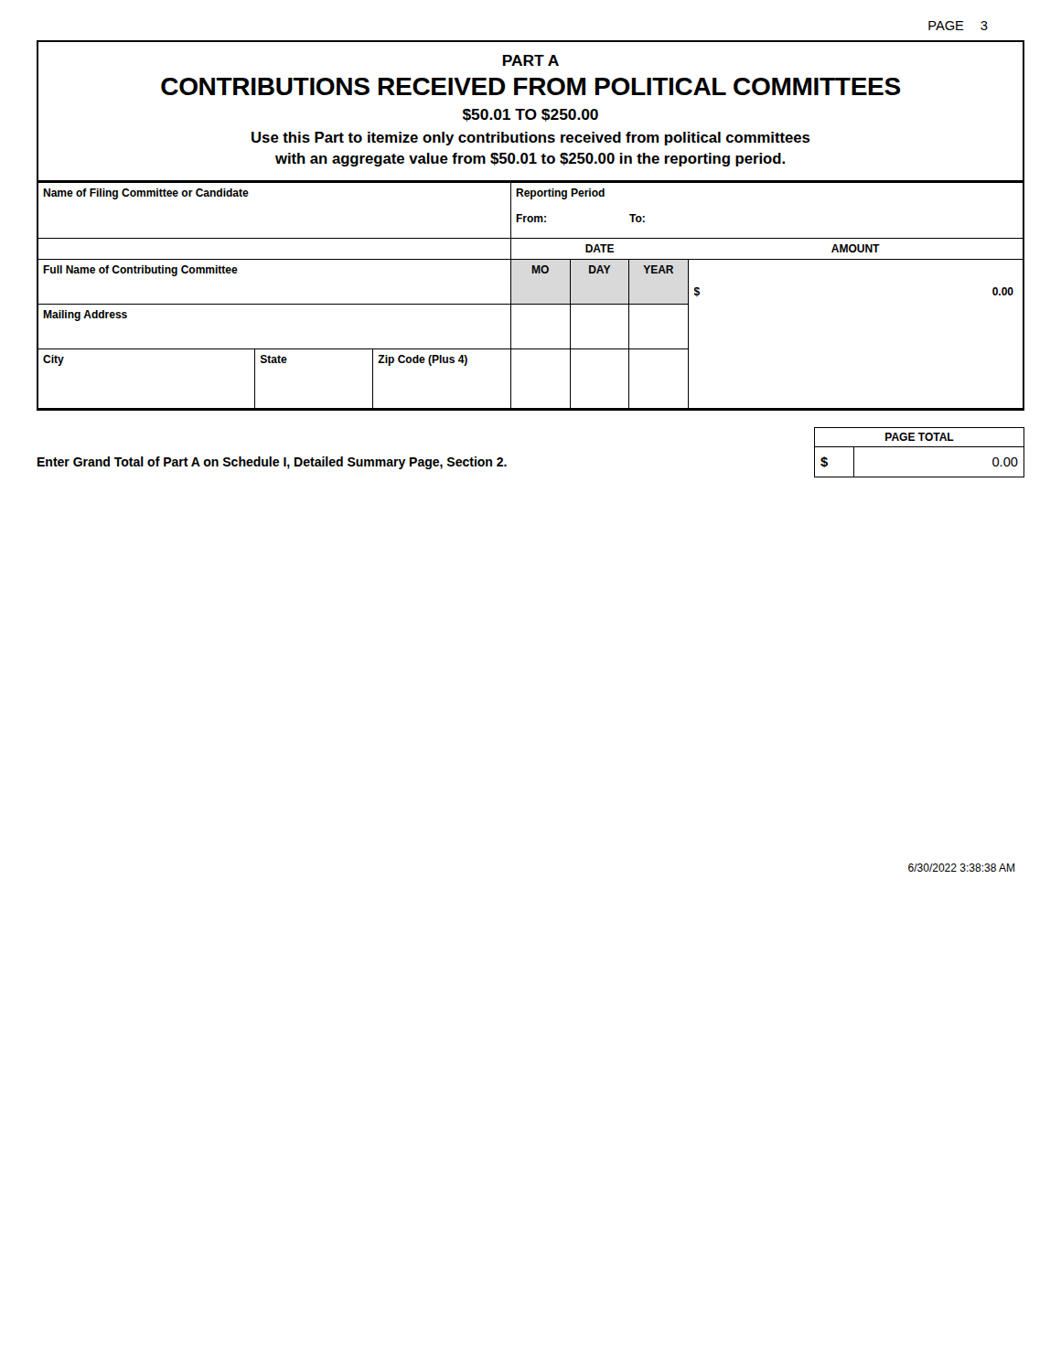PAGE3
PART A
CONTRIBUTIONS RECEIVED FROM POLITICAL COMMITTEES
$50.01 TO $250.00
Use this Part to itemize only contributions received from political committees
with an aggregate value from $50.01 to $250.00 in the reporting period.
| Name of Filing Committee or Candidate | Reporting Period From: To: |
| | DATE | AMOUNT |
| Full Name of Contributing Committee | MO | DAY | YEAR | $ 0.00 |
| Mailing Address | | | |
| City | State | Zip Code (Plus 4) | | | |
Enter Grand Total of Part A on Schedule I, Detailed Summary Page, Section 2.
| PAGE TOTAL |
| $ | 0.00 |
6/30/2022 3:38:38 AM